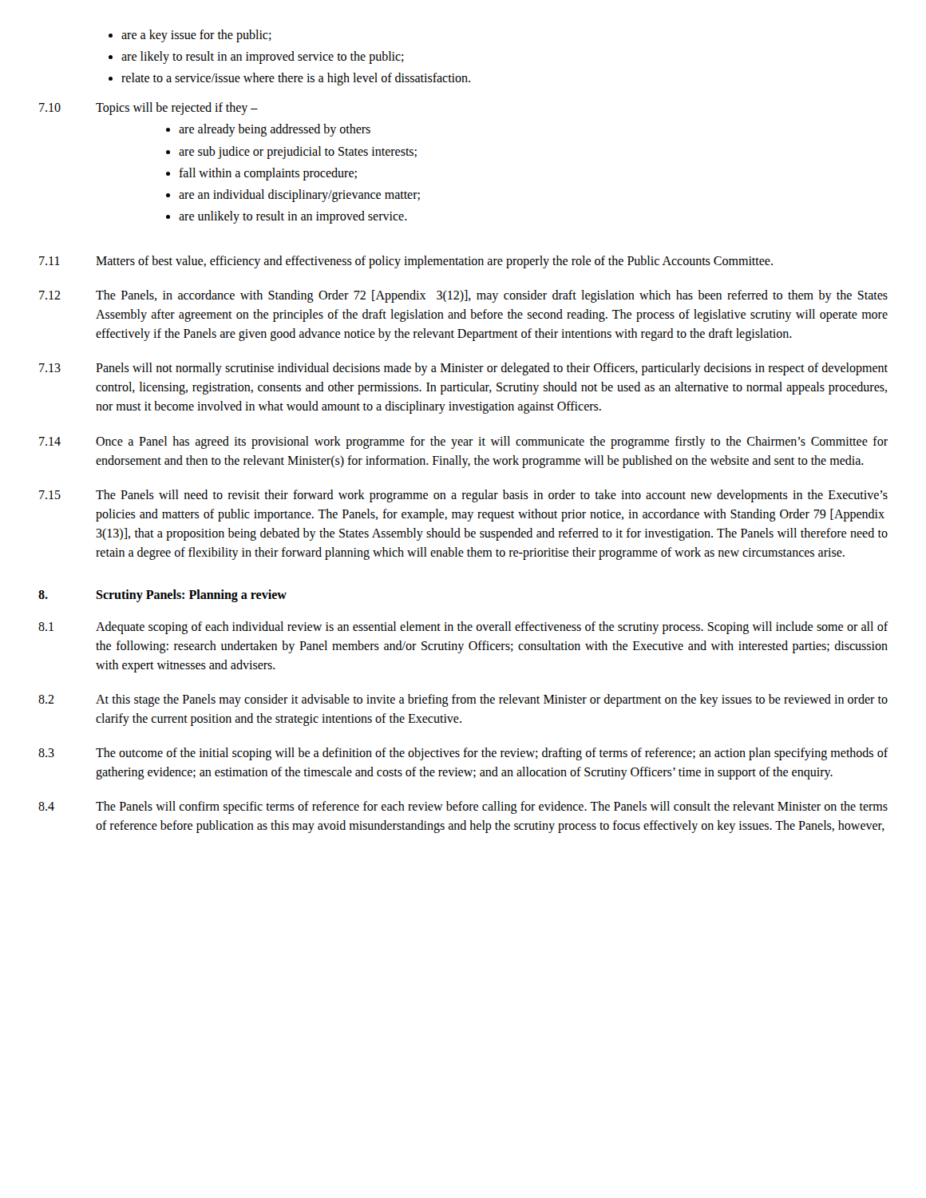are a key issue for the public;
are likely to result in an improved service to the public;
relate to a service/issue where there is a high level of dissatisfaction.
7.10
Topics will be rejected if they –
are already being addressed by others
are sub judice or prejudicial to States interests;
fall within a complaints procedure;
are an individual disciplinary/grievance matter;
are unlikely to result in an improved service.
7.11
Matters of best value, efficiency and effectiveness of policy implementation are properly the role of the Public Accounts Committee.
7.12
The Panels, in accordance with Standing Order 72 [Appendix 3(12)], may consider draft legislation which has been referred to them by the States Assembly after agreement on the principles of the draft legislation and before the second reading. The process of legislative scrutiny will operate more effectively if the Panels are given good advance notice by the relevant Department of their intentions with regard to the draft legislation.
7.13
Panels will not normally scrutinise individual decisions made by a Minister or delegated to their Officers, particularly decisions in respect of development control, licensing, registration, consents and other permissions. In particular, Scrutiny should not be used as an alternative to normal appeals procedures, nor must it become involved in what would amount to a disciplinary investigation against Officers.
7.14
Once a Panel has agreed its provisional work programme for the year it will communicate the programme firstly to the Chairmen’s Committee for endorsement and then to the relevant Minister(s) for information. Finally, the work programme will be published on the website and sent to the media.
7.15
The Panels will need to revisit their forward work programme on a regular basis in order to take into account new developments in the Executive’s policies and matters of public importance. The Panels, for example, may request without prior notice, in accordance with Standing Order 79 [Appendix 3(13)], that a proposition being debated by the States Assembly should be suspended and referred to it for investigation. The Panels will therefore need to retain a degree of flexibility in their forward planning which will enable them to re-prioritise their programme of work as new circumstances arise.
8.
Scrutiny Panels: Planning a review
8.1
Adequate scoping of each individual review is an essential element in the overall effectiveness of the scrutiny process. Scoping will include some or all of the following: research undertaken by Panel members and/or Scrutiny Officers; consultation with the Executive and with interested parties; discussion with expert witnesses and advisers.
8.2
At this stage the Panels may consider it advisable to invite a briefing from the relevant Minister or department on the key issues to be reviewed in order to clarify the current position and the strategic intentions of the Executive.
8.3
The outcome of the initial scoping will be a definition of the objectives for the review; drafting of terms of reference; an action plan specifying methods of gathering evidence; an estimation of the timescale and costs of the review; and an allocation of Scrutiny Officers’ time in support of the enquiry.
8.4
The Panels will confirm specific terms of reference for each review before calling for evidence. The Panels will consult the relevant Minister on the terms of reference before publication as this may avoid misunderstandings and help the scrutiny process to focus effectively on key issues. The Panels, however,